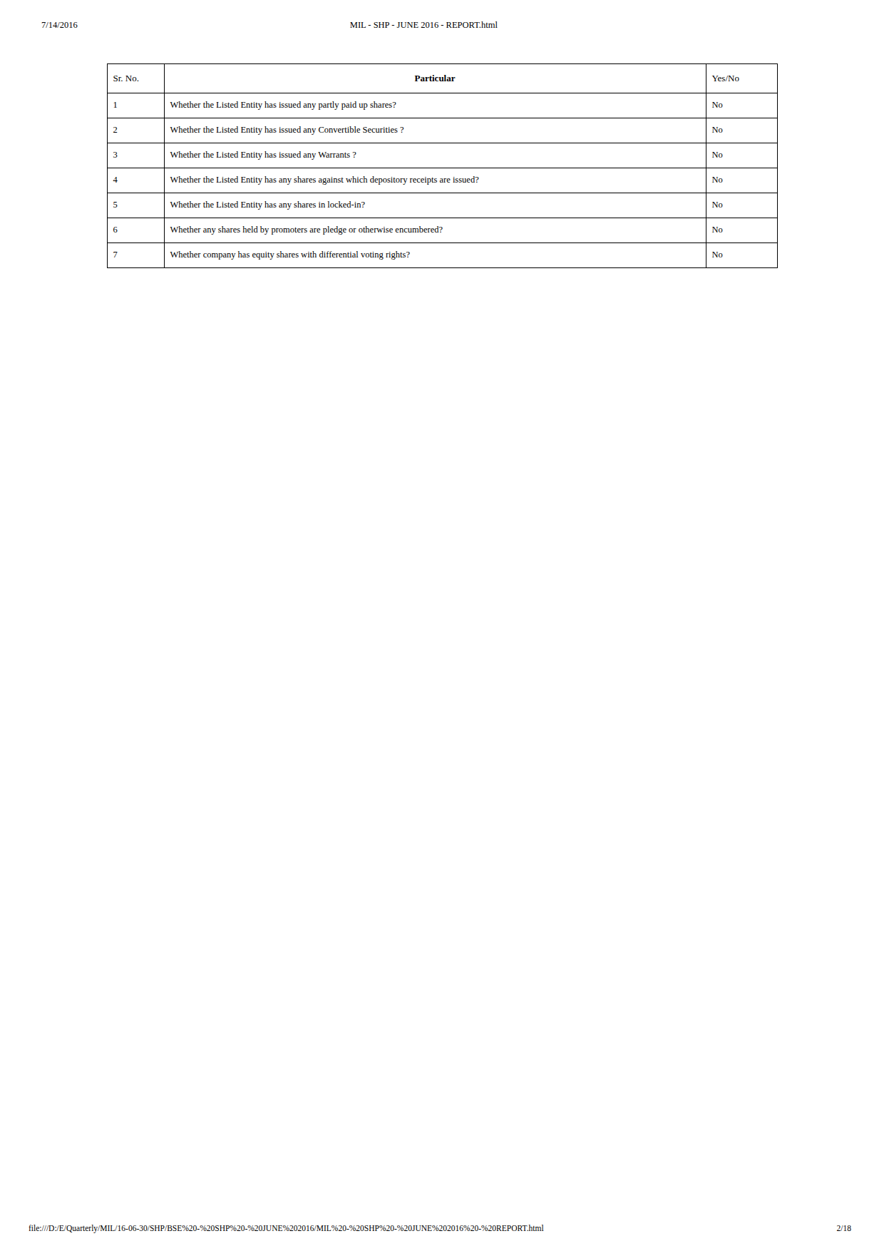7/14/2016
MIL - SHP - JUNE 2016 - REPORT.html
| Sr. No. | Particular | Yes/No |
| --- | --- | --- |
| 1 | Whether the Listed Entity has issued any partly paid up shares? | No |
| 2 | Whether the Listed Entity has issued any Convertible Securities ? | No |
| 3 | Whether the Listed Entity has issued any Warrants ? | No |
| 4 | Whether the Listed Entity has any shares against which depository receipts are issued? | No |
| 5 | Whether the Listed Entity has any shares in locked-in? | No |
| 6 | Whether any shares held by promoters are pledge or otherwise encumbered? | No |
| 7 | Whether company has equity shares with differential voting rights? | No |
file:///D:/E/Quarterly/MIL/16-06-30/SHP/BSE%20-%20SHP%20-%20JUNE%202016/MIL%20-%20SHP%20-%20JUNE%202016%20-%20REPORT.html
2/18